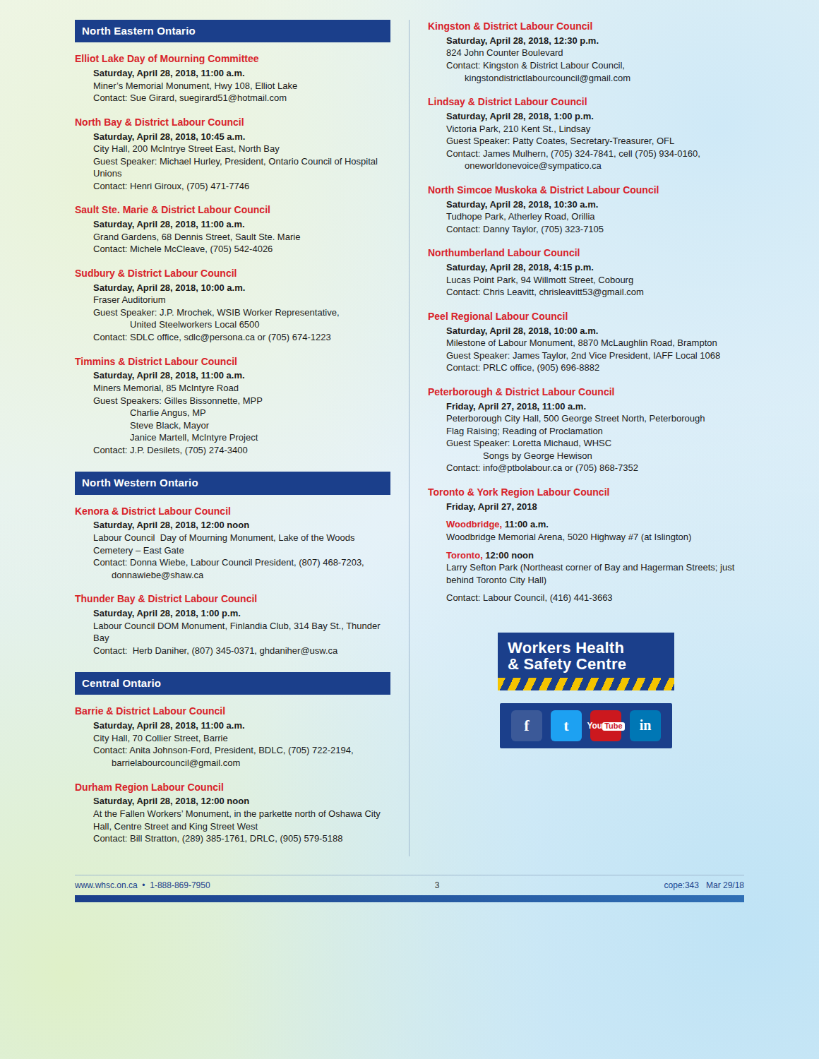North Eastern Ontario
Elliot Lake Day of Mourning Committee
Saturday, April 28, 2018, 11:00 a.m.
Miner’s Memorial Monument, Hwy 108, Elliot Lake
Contact: Sue Girard, suegirard51@hotmail.com
North Bay & District Labour Council
Saturday, April 28, 2018, 10:45 a.m.
City Hall, 200 McIntrye Street East, North Bay
Guest Speaker: Michael Hurley, President, Ontario Council of Hospital Unions
Contact: Henri Giroux, (705) 471-7746
Sault Ste. Marie & District Labour Council
Saturday, April 28, 2018, 11:00 a.m.
Grand Gardens, 68 Dennis Street, Sault Ste. Marie
Contact: Michele McCleave, (705) 542-4026
Sudbury & District Labour Council
Saturday, April 28, 2018, 10:00 a.m.
Fraser Auditorium
Guest Speaker: J.P. Mrochek, WSIB Worker Representative,
United Steelworkers Local 6500
Contact: SDLC office, sdlc@persona.ca or (705) 674-1223
Timmins & District Labour Council
Saturday, April 28, 2018, 11:00 a.m.
Miners Memorial, 85 McIntyre Road
Guest Speakers: Gilles Bissonnette, MPP
Charlie Angus, MP
Steve Black, Mayor
Janice Martell, McIntyre Project
Contact: J.P. Desilets, (705) 274-3400
North Western Ontario
Kenora & District Labour Council
Saturday, April 28, 2018, 12:00 noon
Labour Council Day of Mourning Monument, Lake of the Woods Cemetery – East Gate
Contact: Donna Wiebe, Labour Council President, (807) 468-7203,
donnawiebe@shaw.ca
Thunder Bay & District Labour Council
Saturday, April 28, 2018, 1:00 p.m.
Labour Council DOM Monument, Finlandia Club, 314 Bay St., Thunder Bay
Contact: Herb Daniher, (807) 345-0371, ghdaniher@usw.ca
Central Ontario
Barrie & District Labour Council
Saturday, April 28, 2018, 11:00 a.m.
City Hall, 70 Collier Street, Barrie
Contact: Anita Johnson-Ford, President, BDLC, (705) 722-2194,
barrielabourcouncil@gmail.com
Durham Region Labour Council
Saturday, April 28, 2018, 12:00 noon
At the Fallen Workers’ Monument, in the parkette north of Oshawa City Hall, Centre Street and King Street West
Contact: Bill Stratton, (289) 385-1761, DRLC, (905) 579-5188
Kingston & District Labour Council
Saturday, April 28, 2018, 12:30 p.m.
824 John Counter Boulevard
Contact: Kingston & District Labour Council,
kingstondistrictlabourcouncil@gmail.com
Lindsay & District Labour Council
Saturday, April 28, 2018, 1:00 p.m.
Victoria Park, 210 Kent St., Lindsay
Guest Speaker: Patty Coates, Secretary-Treasurer, OFL
Contact: James Mulhern, (705) 324-7841, cell (705) 934-0160,
oneworldonevoice@sympatico.ca
North Simcoe Muskoka & District Labour Council
Saturday, April 28, 2018, 10:30 a.m.
Tudhope Park, Atherley Road, Orillia
Contact: Danny Taylor, (705) 323-7105
Northumberland Labour Council
Saturday, April 28, 2018, 4:15 p.m.
Lucas Point Park, 94 Willmott Street, Cobourg
Contact: Chris Leavitt, chrisleavitt53@gmail.com
Peel Regional Labour Council
Saturday, April 28, 2018, 10:00 a.m.
Milestone of Labour Monument, 8870 McLaughlin Road, Brampton
Guest Speaker: James Taylor, 2nd Vice President, IAFF Local 1068
Contact: PRLC office, (905) 696-8882
Peterborough & District Labour Council
Friday, April 27, 2018, 11:00 a.m.
Peterborough City Hall, 500 George Street North, Peterborough
Flag Raising; Reading of Proclamation
Guest Speaker: Loretta Michaud, WHSC
Songs by George Hewison
Contact: info@ptbolabour.ca or (705) 868-7352
Toronto & York Region Labour Council
Friday, April 27, 2018
Woodbridge, 11:00 a.m.
Woodbridge Memorial Arena, 5020 Highway #7 (at Islington)
Toronto, 12:00 noon
Larry Sefton Park (Northeast corner of Bay and Hagerman Streets; just behind Toronto City Hall)
Contact: Labour Council, (416) 441-3663
Workers Health
& Safety Centre
f
t
You Tube
in
www.whsc.on.ca • 1-888-869-7950
3
cope:343 Mar 29/18